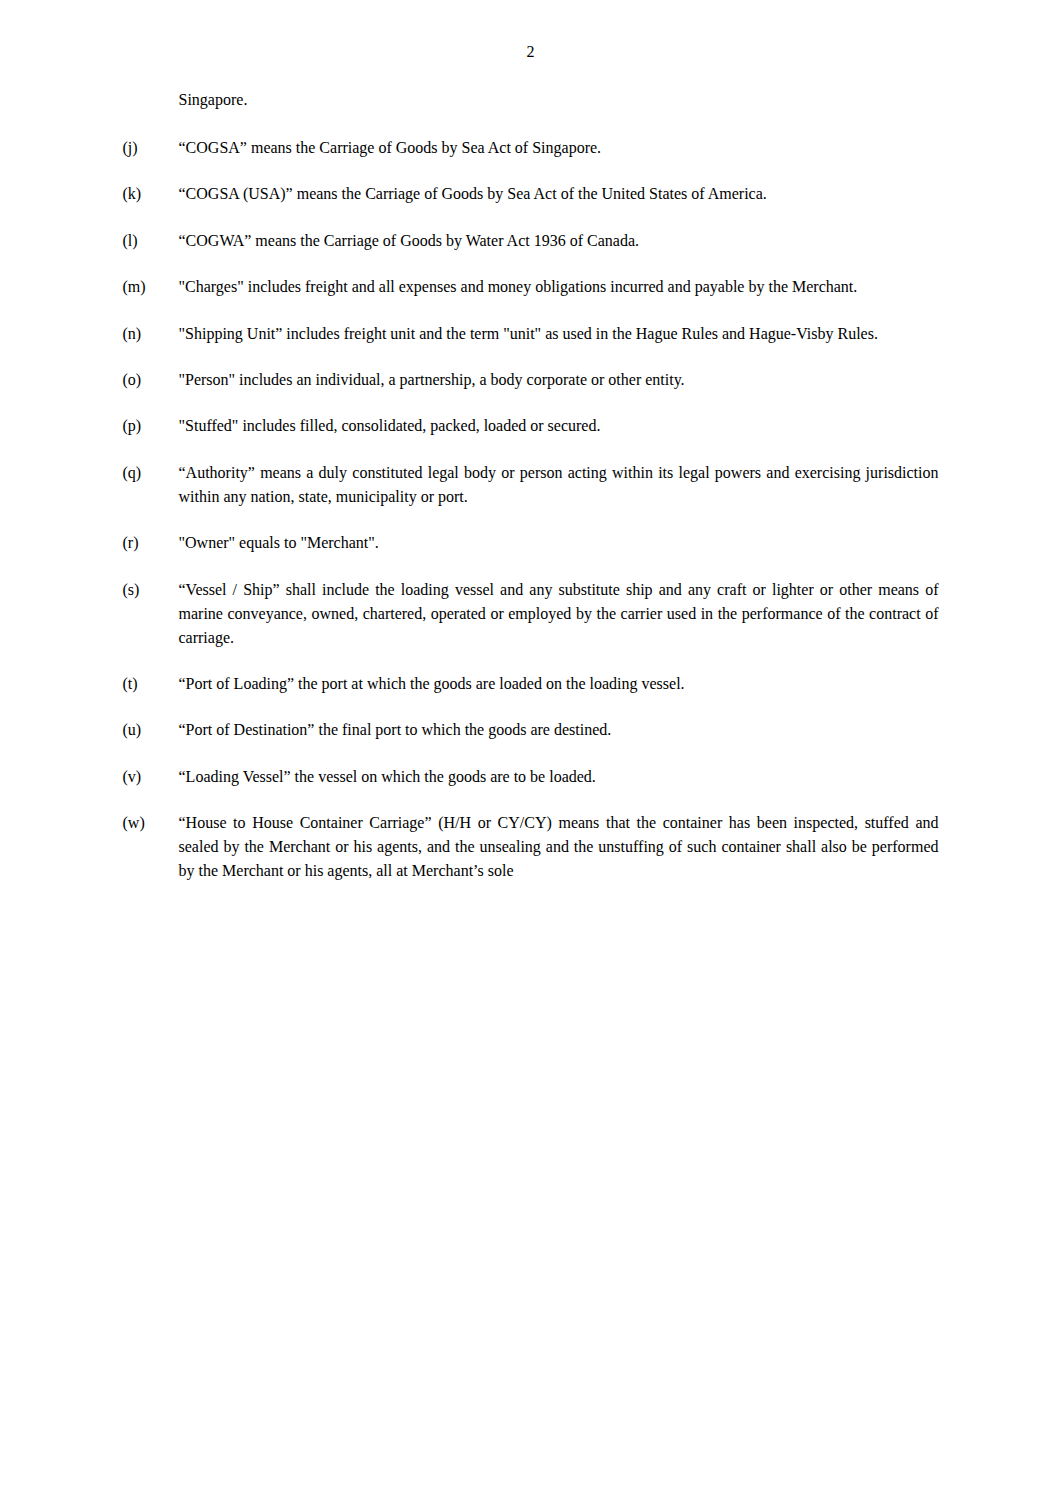2
Singapore.
(j)
“COGSA” means the Carriage of Goods by Sea Act of Singapore.
(k)
“COGSA (USA)” means the Carriage of Goods by Sea Act of the United States of America.
(l)
“COGWA” means the Carriage of Goods by Water Act 1936 of Canada.
(m)
"Charges" includes freight and all expenses and money obligations incurred and payable by the Merchant.
(n)
"Shipping Unit” includes freight unit and the term "unit" as used in the Hague Rules and Hague-Visby Rules.
(o)
"Person" includes an individual, a partnership, a body corporate or other entity.
(p)
"Stuffed" includes filled, consolidated, packed, loaded or secured.
(q)
“Authority” means a duly constituted legal body or person acting within its legal powers and exercising jurisdiction within any nation, state, municipality or port.
(r)
"Owner" equals to "Merchant".
(s)
“Vessel / Ship” shall include the loading vessel and any substitute ship and any craft or lighter or other means of marine conveyance, owned, chartered, operated or employed by the carrier used in the performance of the contract of carriage.
(t)
“Port of Loading” the port at which the goods are loaded on the loading vessel.
(u)
“Port of Destination” the final port to which the goods are destined.
(v)
“Loading Vessel” the vessel on which the goods are to be loaded.
(w)
“House to House Container Carriage” (H/H or CY/CY) means that the container has been inspected, stuffed and sealed by the Merchant or his agents, and the unsealing and the unstuffing of such container shall also be performed by the Merchant or his agents, all at Merchant’s sole